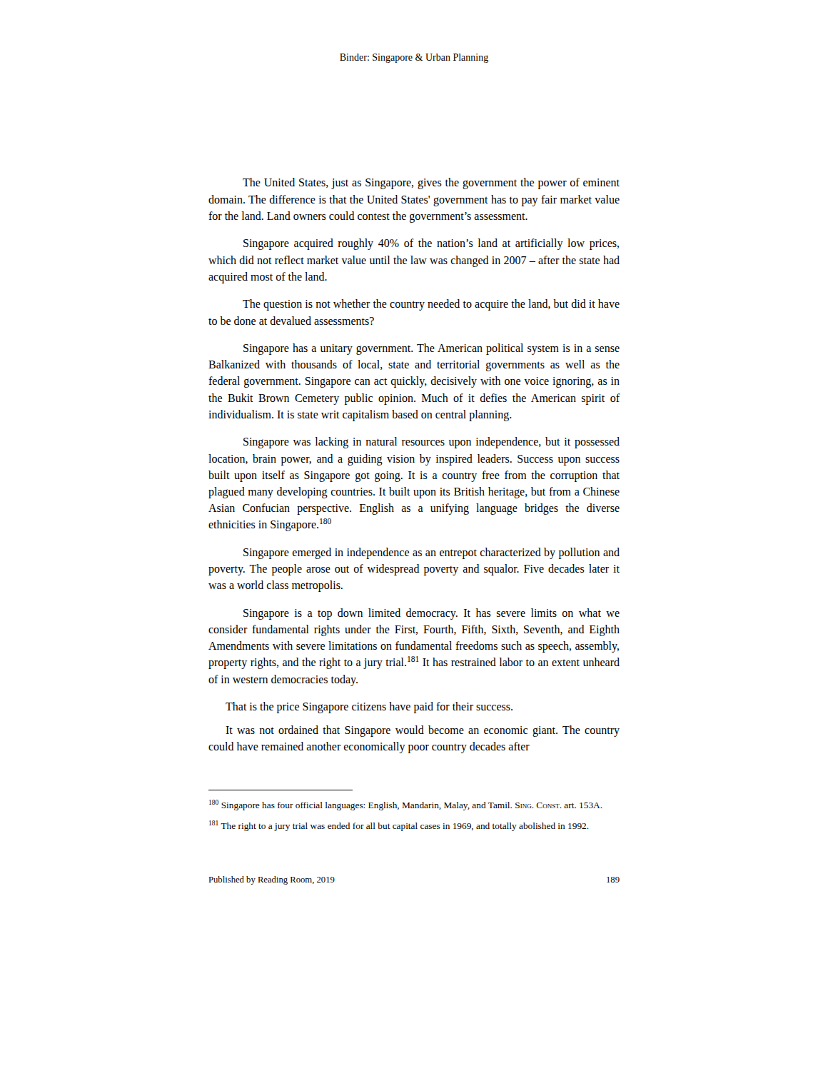Binder: Singapore & Urban Planning
The United States, just as Singapore, gives the government the power of eminent domain. The difference is that the United States' government has to pay fair market value for the land. Land owners could contest the government’s assessment.
Singapore acquired roughly 40% of the nation’s land at artificially low prices, which did not reflect market value until the law was changed in 2007 – after the state had acquired most of the land.
The question is not whether the country needed to acquire the land, but did it have to be done at devalued assessments?
Singapore has a unitary government. The American political system is in a sense Balkanized with thousands of local, state and territorial governments as well as the federal government. Singapore can act quickly, decisively with one voice ignoring, as in the Bukit Brown Cemetery public opinion. Much of it defies the American spirit of individualism. It is state writ capitalism based on central planning.
Singapore was lacking in natural resources upon independence, but it possessed location, brain power, and a guiding vision by inspired leaders. Success upon success built upon itself as Singapore got going. It is a country free from the corruption that plagued many developing countries. It built upon its British heritage, but from a Chinese Asian Confucian perspective. English as a unifying language bridges the diverse ethnicities in Singapore.180
Singapore emerged in independence as an entrepot characterized by pollution and poverty. The people arose out of widespread poverty and squalor. Five decades later it was a world class metropolis.
Singapore is a top down limited democracy. It has severe limits on what we consider fundamental rights under the First, Fourth, Fifth, Sixth, Seventh, and Eighth Amendments with severe limitations on fundamental freedoms such as speech, assembly, property rights, and the right to a jury trial.181 It has restrained labor to an extent unheard of in western democracies today.
That is the price Singapore citizens have paid for their success.
It was not ordained that Singapore would become an economic giant. The country could have remained another economically poor country decades after
180 Singapore has four official languages: English, Mandarin, Malay, and Tamil. Sing. Const. art. 153A.
181 The right to a jury trial was ended for all but capital cases in 1969, and totally abolished in 1992.
Published by Reading Room, 2019
189